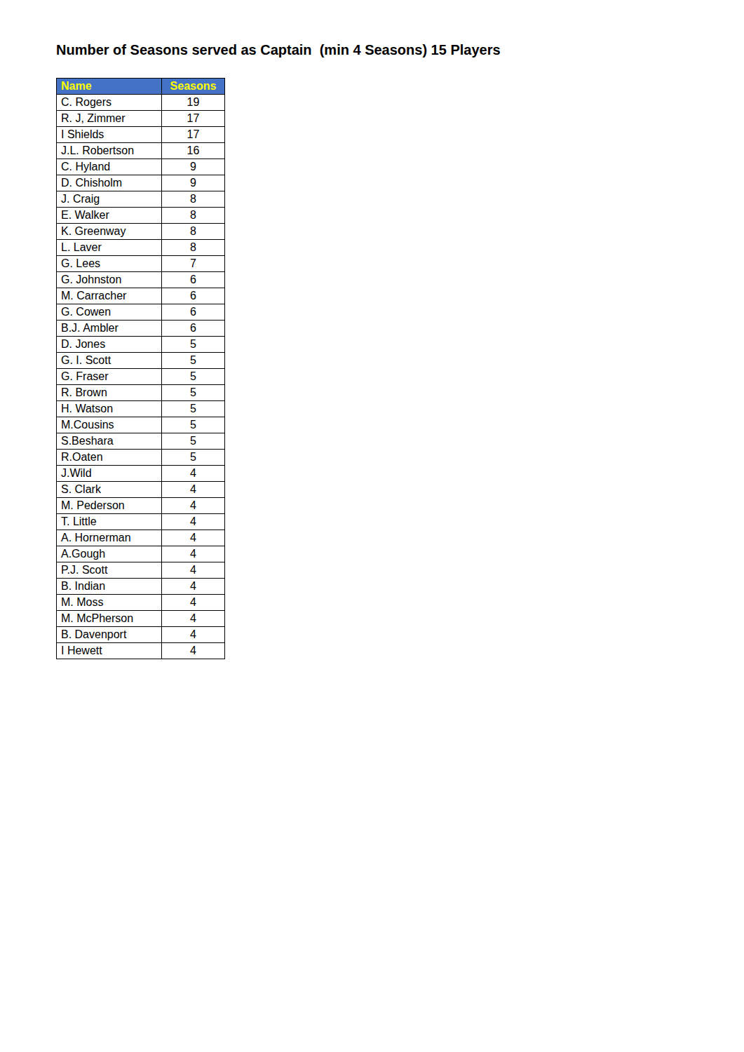Number of Seasons served as Captain (min 4 Seasons) 15 Players
| Name | Seasons |
| --- | --- |
| C. Rogers | 19 |
| R. J, Zimmer | 17 |
| I Shields | 17 |
| J.L. Robertson | 16 |
| C. Hyland | 9 |
| D. Chisholm | 9 |
| J. Craig | 8 |
| E. Walker | 8 |
| K. Greenway | 8 |
| L. Laver | 8 |
| G. Lees | 7 |
| G. Johnston | 6 |
| M. Carracher | 6 |
| G. Cowen | 6 |
| B.J. Ambler | 6 |
| D. Jones | 5 |
| G. I. Scott | 5 |
| G. Fraser | 5 |
| R. Brown | 5 |
| H. Watson | 5 |
| M.Cousins | 5 |
| S.Beshara | 5 |
| R.Oaten | 5 |
| J.Wild | 4 |
| S. Clark | 4 |
| M. Pederson | 4 |
| T. Little | 4 |
| A. Hornerman | 4 |
| A.Gough | 4 |
| P.J. Scott | 4 |
| B. Indian | 4 |
| M. Moss | 4 |
| M. McPherson | 4 |
| B. Davenport | 4 |
| I Hewett | 4 |